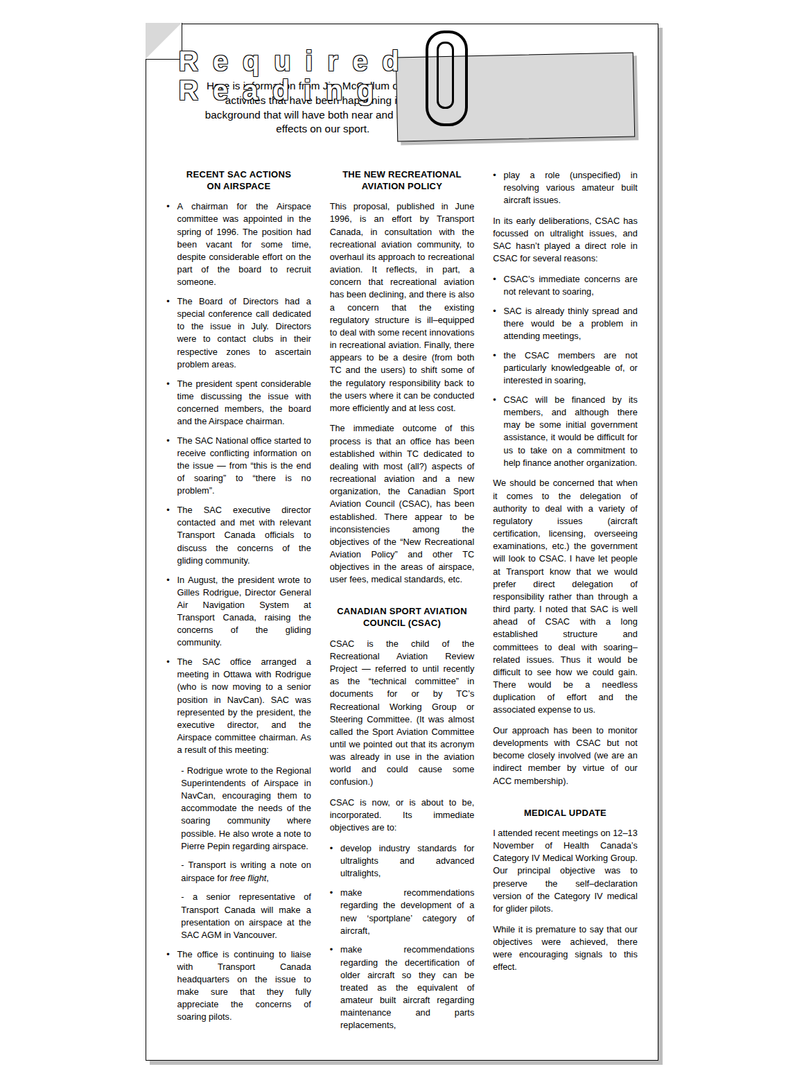R e q u i r e d
R e a d i n g
Here is information from Jim McCollum on a lot of activities that have been happening in the background that will have both near and long term effects on our sport.
RECENT SAC ACTIONS
ON AIRSPACE
A chairman for the Airspace committee was appointed in the spring of 1996. The position had been vacant for some time, despite considerable effort on the part of the board to recruit someone.
The Board of Directors had a special conference call dedicated to the issue in July. Directors were to contact clubs in their respective zones to ascertain problem areas.
The president spent considerable time discussing the issue with concerned members, the board and the Airspace chairman.
The SAC National office started to receive conflicting information on the issue — from “this is the end of soaring” to “there is no problem”.
The SAC executive director contacted and met with relevant Transport Canada officials to discuss the concerns of the gliding community.
In August, the president wrote to Gilles Rodrigue, Director General Air Navigation System at Transport Canada, raising the concerns of the gliding community.
The SAC office arranged a meeting in Ottawa with Rodrigue (who is now moving to a senior position in NavCan). SAC was represented by the president, the executive director, and the Airspace committee chairman. As a result of this meeting:
Rodrigue wrote to the Regional Superintendents of Airspace in NavCan, encouraging them to accommodate the needs of the soaring community where possible. He also wrote a note to Pierre Pepin regarding airspace.
Transport is writing a note on airspace for free flight,
a senior representative of Transport Canada will make a presentation on airspace at the SAC AGM in Vancouver.
The office is continuing to liaise with Transport Canada headquarters on the issue to make sure that they fully appreciate the concerns of soaring pilots.
THE NEW RECREATIONAL
AVIATION POLICY
This proposal, published in June 1996, is an effort by Transport Canada, in consultation with the recreational aviation community, to overhaul its approach to recreational aviation. It reflects, in part, a concern that recreational aviation has been declining, and there is also a concern that the existing regulatory structure is ill–equipped to deal with some recent innovations in recreational aviation. Finally, there appears to be a desire (from both TC and the users) to shift some of the regulatory responsibility back to the users where it can be conducted more efficiently and at less cost.
The immediate outcome of this process is that an office has been established within TC dedicated to dealing with most (all?) aspects of recreational aviation and a new organization, the Canadian Sport Aviation Council (CSAC), has been established. There appear to be inconsistencies among the objectives of the “New Recreational Aviation Policy” and other TC objectives in the areas of airspace, user fees, medical standards, etc.
CANADIAN SPORT AVIATION
COUNCIL (CSAC)
CSAC is the child of the Recreational Aviation Review Project — referred to until recently as the “technical committee” in documents for or by TC’s Recreational Working Group or Steering Committee. (It was almost called the Sport Aviation Committee until we pointed out that its acronym was already in use in the aviation world and could cause some confusion.)
CSAC is now, or is about to be, incorporated. Its immediate objectives are to:
develop industry standards for ultralights and advanced ultralights,
make recommendations regarding the development of a new ‘sportplane’ category of aircraft,
make recommendations regarding the decertification of older aircraft so they can be treated as the equivalent of amateur built aircraft regarding maintenance and parts replacements,
play a role (unspecified) in resolving various amateur built aircraft issues.
In its early deliberations, CSAC has focussed on ultralight issues, and SAC hasn’t played a direct role in CSAC for several reasons:
CSAC’s immediate concerns are not relevant to soaring,
SAC is already thinly spread and there would be a problem in attending meetings,
the CSAC members are not particularly knowledgeable of, or interested in soaring,
CSAC will be financed by its members, and although there may be some initial government assistance, it would be difficult for us to take on a commitment to help finance another organization.
We should be concerned that when it comes to the delegation of authority to deal with a variety of regulatory issues (aircraft certification, licensing, overseeing examinations, etc.) the government will look to CSAC. I have let people at Transport know that we would prefer direct delegation of responsibility rather than through a third party. I noted that SAC is well ahead of CSAC with a long established structure and committees to deal with soaring–related issues. Thus it would be difficult to see how we could gain. There would be a needless duplication of effort and the associated expense to us.
Our approach has been to monitor developments with CSAC but not become closely involved (we are an indirect member by virtue of our ACC membership).
MEDICAL UPDATE
I attended recent meetings on 12–13 November of Health Canada’s Category IV Medical Working Group. Our principal objective was to preserve the self–declaration version of the Category IV medical for glider pilots.
While it is premature to say that our objectives were achieved, there were encouraging signals to this effect.